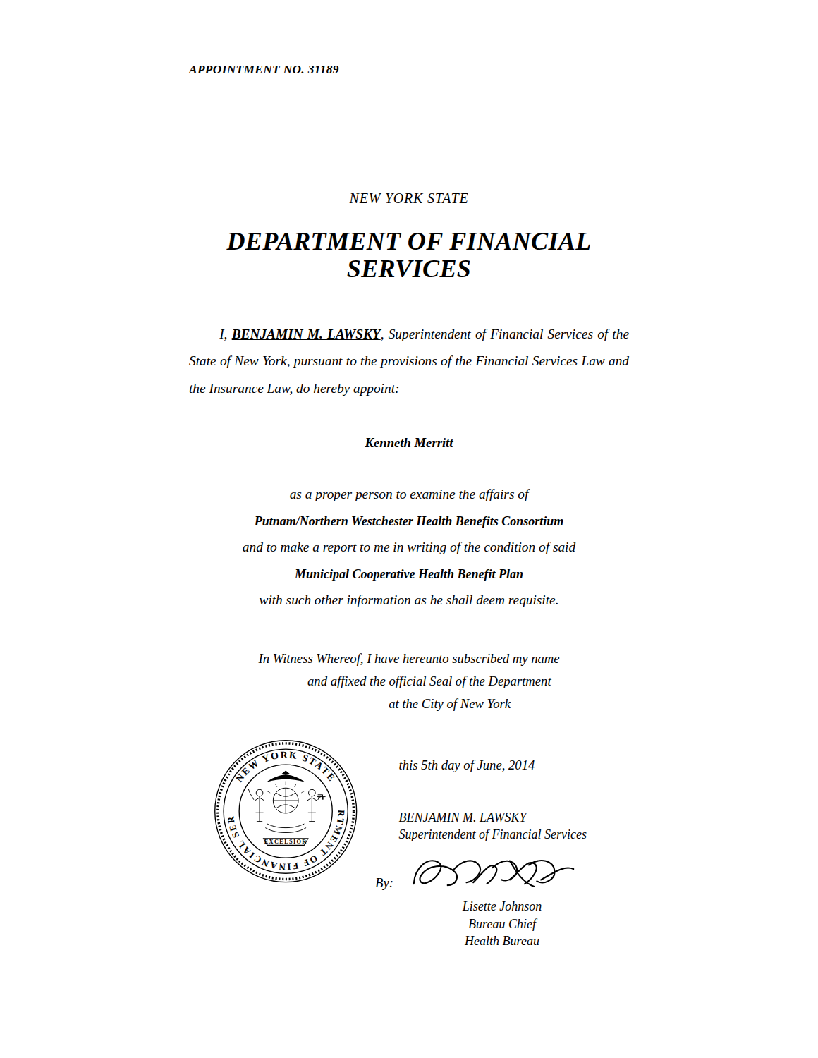APPOINTMENT NO. 31189
NEW YORK STATE
DEPARTMENT OF FINANCIAL SERVICES
I, BENJAMIN M. LAWSKY, Superintendent of Financial Services of the State of New York, pursuant to the provisions of the Financial Services Law and the Insurance Law, do hereby appoint:
Kenneth Merritt
as a proper person to examine the affairs of
Putnam/Northern Westchester Health Benefits Consortium
and to make a report to me in writing of the condition of said
Municipal Cooperative Health Benefit Plan
with such other information as he shall deem requisite.
In Witness Whereof, I have hereunto subscribed my name and affixed the official Seal of the Department at the City of New York
NEW YORK STATE DEPARTMENT OF FINANCIAL SERVICES EXCELSIOR
this 5th day of June, 2014
BENJAMIN M. LAWSKY
Superintendent of Financial Services
By:
Lisette Johnson
Bureau Chief
Health Bureau